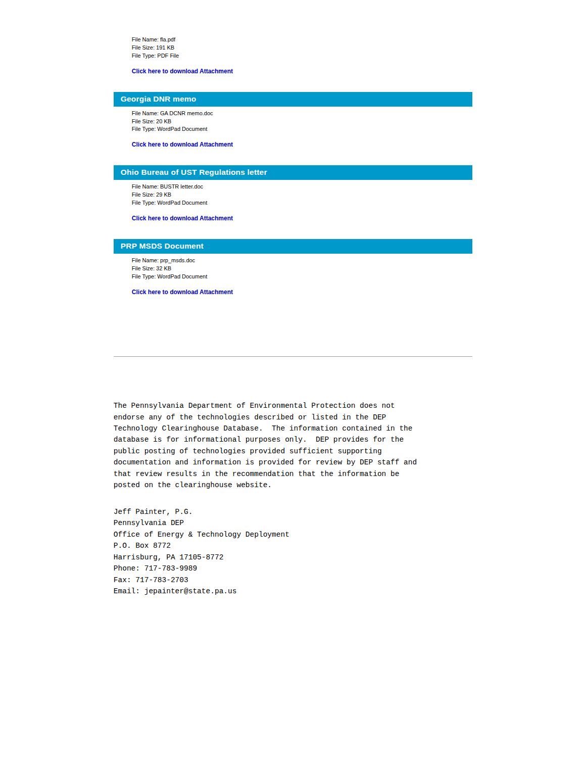File Name: fla.pdf
File Size: 191 KB
File Type: PDF File
Click here to download Attachment
Georgia DNR memo
File Name: GA DCNR memo.doc
File Size: 20 KB
File Type: WordPad Document
Click here to download Attachment
Ohio Bureau of UST Regulations letter
File Name: BUSTR letter.doc
File Size: 29 KB
File Type: WordPad Document
Click here to download Attachment
PRP MSDS Document
File Name: prp_msds.doc
File Size: 32 KB
File Type: WordPad Document
Click here to download Attachment
The Pennsylvania Department of Environmental Protection does not endorse any of the technologies described or listed in the DEP Technology Clearinghouse Database. The information contained in the database is for informational purposes only. DEP provides for the public posting of technologies provided sufficient supporting documentation and information is provided for review by DEP staff and that review results in the recommendation that the information be posted on the clearinghouse website.
Jeff Painter, P.G. Pennsylvania DEP Office of Energy & Technology Deployment P.O. Box 8772 Harrisburg, PA 17105-8772 Phone: 717-783-9989 Fax: 717-783-2703 Email: jepainter@state.pa.us